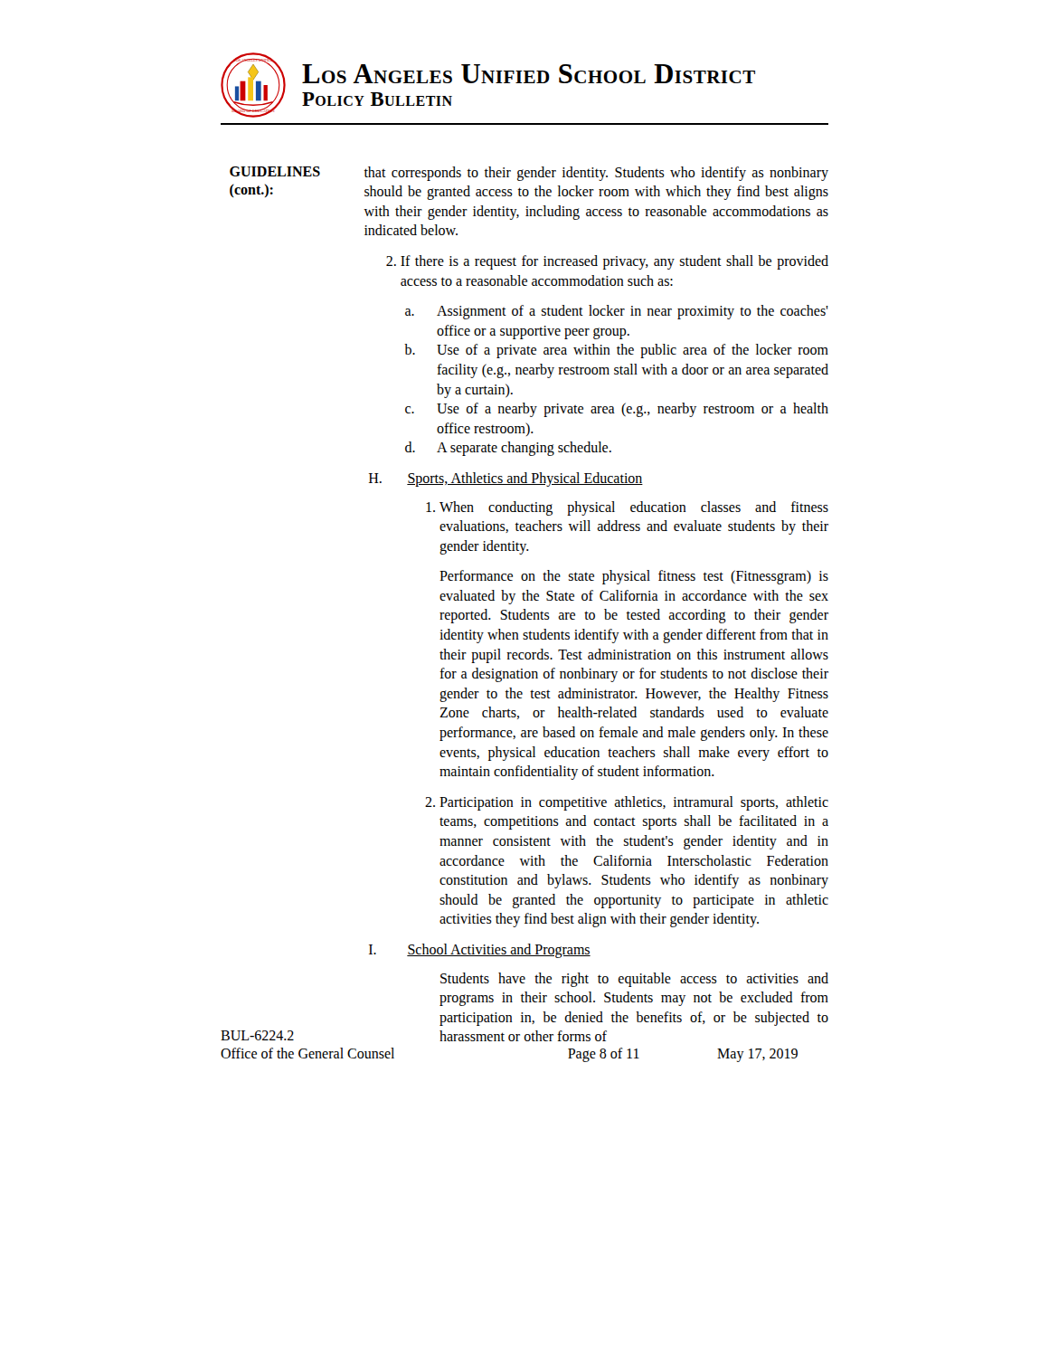BOARD OF EDUCATION LOS ANGELES UNIFIED
Los Angeles Unified School District
Policy Bulletin
GUIDELINES
(cont.):
that corresponds to their gender identity. Students who identify as nonbinary should be granted access to the locker room with which they find best aligns with their gender identity, including access to reasonable accommodations as indicated below.
If there is a request for increased privacy, any student shall be provided access to a reasonable accommodation such as:
Assignment of a student locker in near proximity to the coaches' office or a supportive peer group.
Use of a private area within the public area of the locker room facility (e.g., nearby restroom stall with a door or an area separated by a curtain).
Use of a nearby private area (e.g., nearby restroom or a health office restroom).
A separate changing schedule.
H.
Sports, Athletics and Physical Education
When conducting physical education classes and fitness evaluations, teachers will address and evaluate students by their gender identity.
Performance on the state physical fitness test (Fitnessgram) is evaluated by the State of California in accordance with the sex reported. Students are to be tested according to their gender identity when students identify with a gender different from that in their pupil records. Test administration on this instrument allows for a designation of nonbinary or for students to not disclose their gender to the test administrator. However, the Healthy Fitness Zone charts, or health-related standards used to evaluate performance, are based on female and male genders only. In these events, physical education teachers shall make every effort to maintain confidentiality of student information.
Participation in competitive athletics, intramural sports, athletic teams, competitions and contact sports shall be facilitated in a manner consistent with the student's gender identity and in accordance with the California Interscholastic Federation constitution and bylaws. Students who identify as nonbinary should be granted the opportunity to participate in athletic activities they find best align with their gender identity.
I.
School Activities and Programs
Students have the right to equitable access to activities and programs in their school. Students may not be excluded from participation in, be denied the benefits of, or be subjected to harassment or other forms of
BUL-6224.2
Office of the General Counsel
Page 8 of 11
May 17, 2019